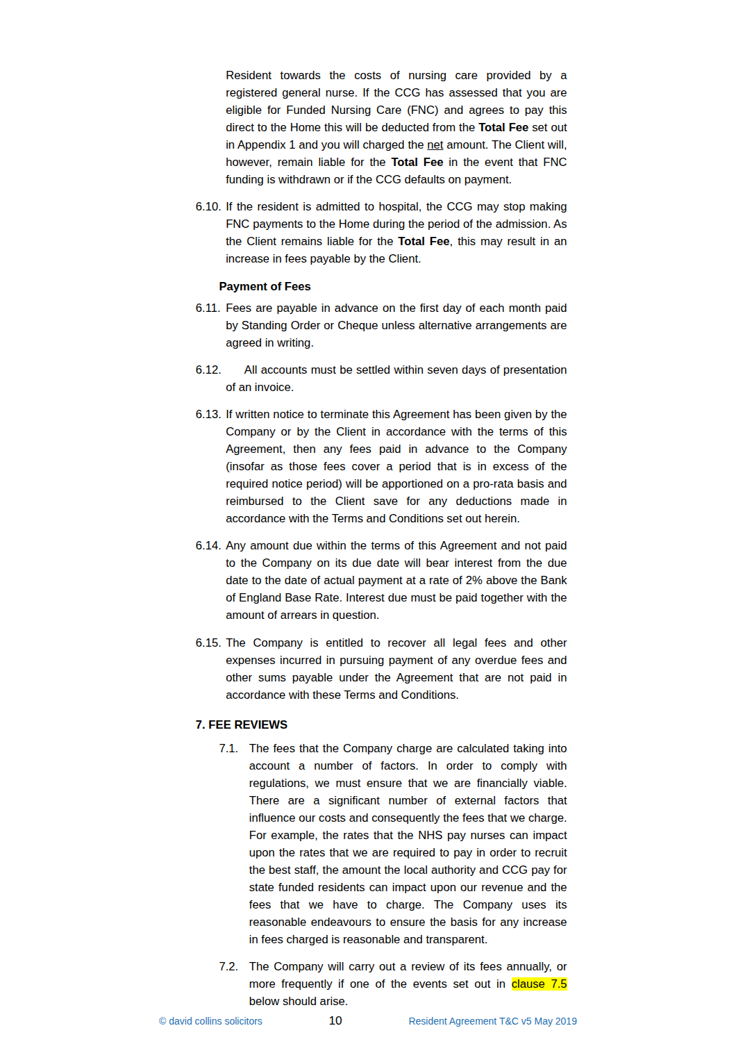Resident towards the costs of nursing care provided by a registered general nurse. If the CCG has assessed that you are eligible for Funded Nursing Care (FNC) and agrees to pay this direct to the Home this will be deducted from the Total Fee set out in Appendix 1 and you will charged the net amount. The Client will, however, remain liable for the Total Fee in the event that FNC funding is withdrawn or if the CCG defaults on payment.
6.10. If the resident is admitted to hospital, the CCG may stop making FNC payments to the Home during the period of the admission. As the Client remains liable for the Total Fee, this may result in an increase in fees payable by the Client.
Payment of Fees
6.11. Fees are payable in advance on the first day of each month paid by Standing Order or Cheque unless alternative arrangements are agreed in writing.
6.12. All accounts must be settled within seven days of presentation of an invoice.
6.13. If written notice to terminate this Agreement has been given by the Company or by the Client in accordance with the terms of this Agreement, then any fees paid in advance to the Company (insofar as those fees cover a period that is in excess of the required notice period) will be apportioned on a pro-rata basis and reimbursed to the Client save for any deductions made in accordance with the Terms and Conditions set out herein.
6.14. Any amount due within the terms of this Agreement and not paid to the Company on its due date will bear interest from the due date to the date of actual payment at a rate of 2% above the Bank of England Base Rate. Interest due must be paid together with the amount of arrears in question.
6.15. The Company is entitled to recover all legal fees and other expenses incurred in pursuing payment of any overdue fees and other sums payable under the Agreement that are not paid in accordance with these Terms and Conditions.
7. FEE REVIEWS
7.1. The fees that the Company charge are calculated taking into account a number of factors. In order to comply with regulations, we must ensure that we are financially viable. There are a significant number of external factors that influence our costs and consequently the fees that we charge. For example, the rates that the NHS pay nurses can impact upon the rates that we are required to pay in order to recruit the best staff, the amount the local authority and CCG pay for state funded residents can impact upon our revenue and the fees that we have to charge. The Company uses its reasonable endeavours to ensure the basis for any increase in fees charged is reasonable and transparent.
7.2. The Company will carry out a review of its fees annually, or more frequently if one of the events set out in clause 7.5 below should arise.
© david collins solicitors
10
Resident Agreement T&C v5 May 2019